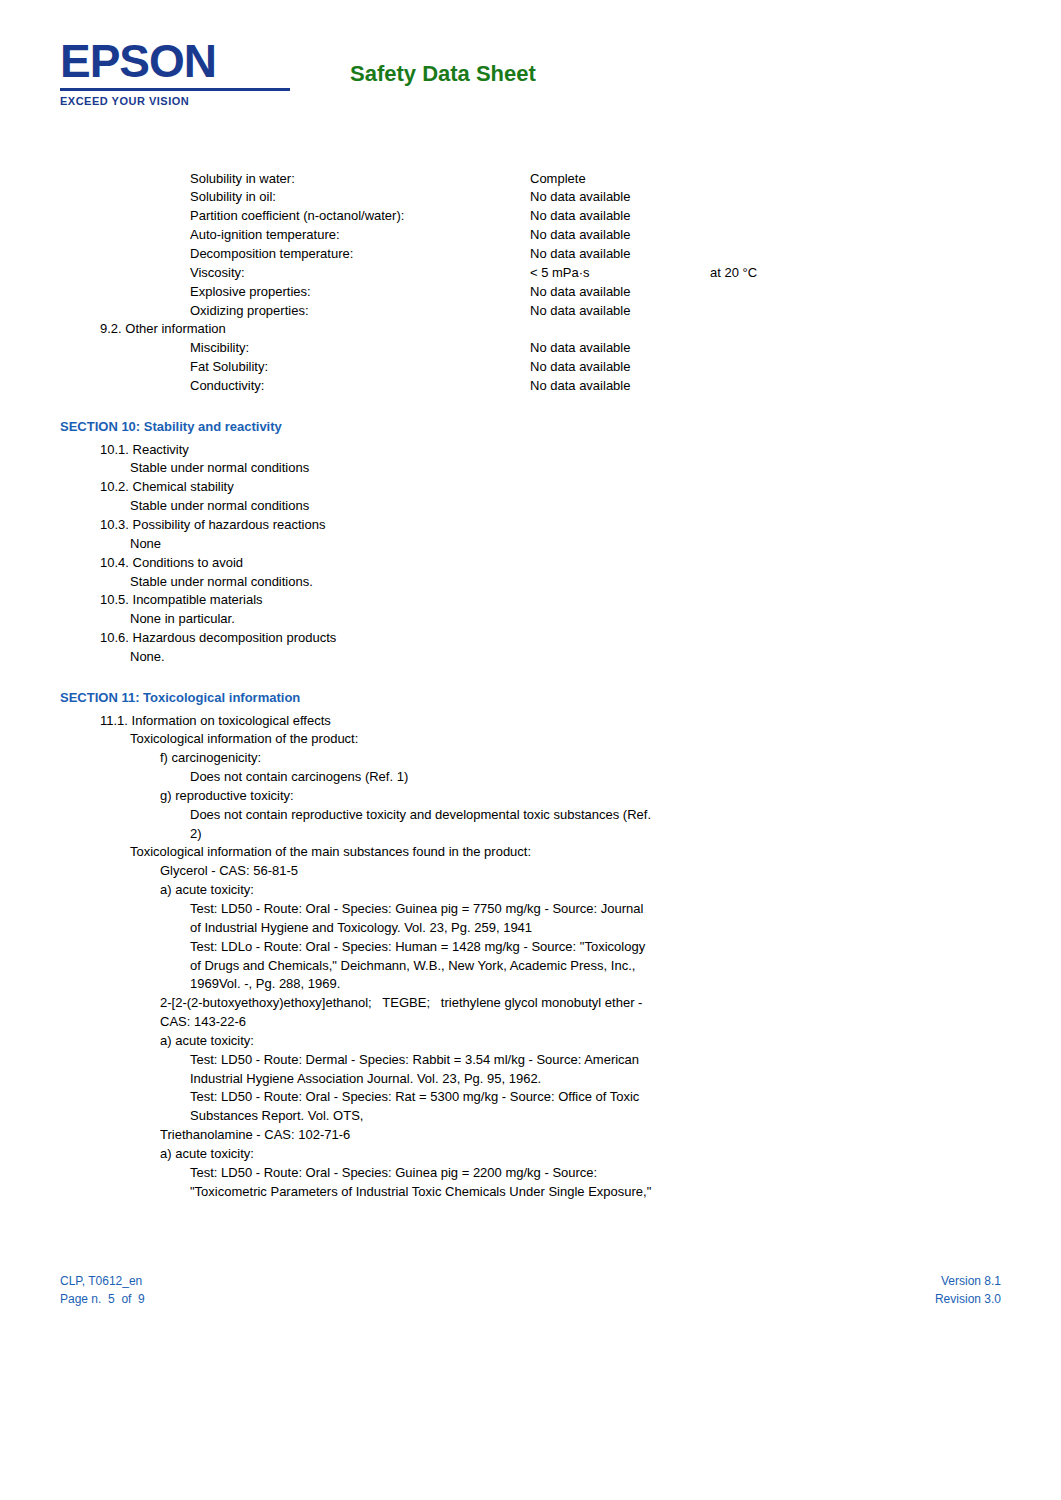EPSON
EXCEED YOUR VISION
Safety Data Sheet
| Solubility in water: | Complete | |
| Solubility in oil: | No data available | |
| Partition coefficient (n-octanol/water): | No data available | |
| Auto-ignition temperature: | No data available | |
| Decomposition temperature: | No data available | |
| Viscosity: | < 5 mPa·s | at 20 °C |
| Explosive properties: | No data available | |
| Oxidizing properties: | No data available | |
9.2. Other information
| Miscibility: | No data available |
| Fat Solubility: | No data available |
| Conductivity: | No data available |
SECTION 10: Stability and reactivity
10.1. Reactivity
Stable under normal conditions
10.2. Chemical stability
Stable under normal conditions
10.3. Possibility of hazardous reactions
None
10.4. Conditions to avoid
Stable under normal conditions.
10.5. Incompatible materials
None in particular.
10.6. Hazardous decomposition products
None.
SECTION 11: Toxicological information
11.1. Information on toxicological effects
Toxicological information of the product:
f) carcinogenicity:
Does not contain carcinogens (Ref. 1)
g) reproductive toxicity:
Does not contain reproductive toxicity and developmental toxic substances (Ref.
2)
Toxicological information of the main substances found in the product:
Glycerol - CAS: 56-81-5
a) acute toxicity:
Test: LD50 - Route: Oral - Species: Guinea pig = 7750 mg/kg - Source: Journal
of Industrial Hygiene and Toxicology. Vol. 23, Pg. 259, 1941
Test: LDLo - Route: Oral - Species: Human = 1428 mg/kg - Source: "Toxicology
of Drugs and Chemicals," Deichmann, W.B., New York, Academic Press, Inc.,
1969Vol. -, Pg. 288, 1969.
2-[2-(2-butoxyethoxy)ethoxy]ethanol; TEGBE; triethylene glycol monobutyl ether -
CAS: 143-22-6
a) acute toxicity:
Test: LD50 - Route: Dermal - Species: Rabbit = 3.54 ml/kg - Source: American
Industrial Hygiene Association Journal. Vol. 23, Pg. 95, 1962.
Test: LD50 - Route: Oral - Species: Rat = 5300 mg/kg - Source: Office of Toxic
Substances Report. Vol. OTS,
Triethanolamine - CAS: 102-71-6
a) acute toxicity:
Test: LD50 - Route: Oral - Species: Guinea pig = 2200 mg/kg - Source:
"Toxicometric Parameters of Industrial Toxic Chemicals Under Single Exposure,"
CLP, T0612_en
Page n. 5 of 9
Version 8.1
Revision 3.0